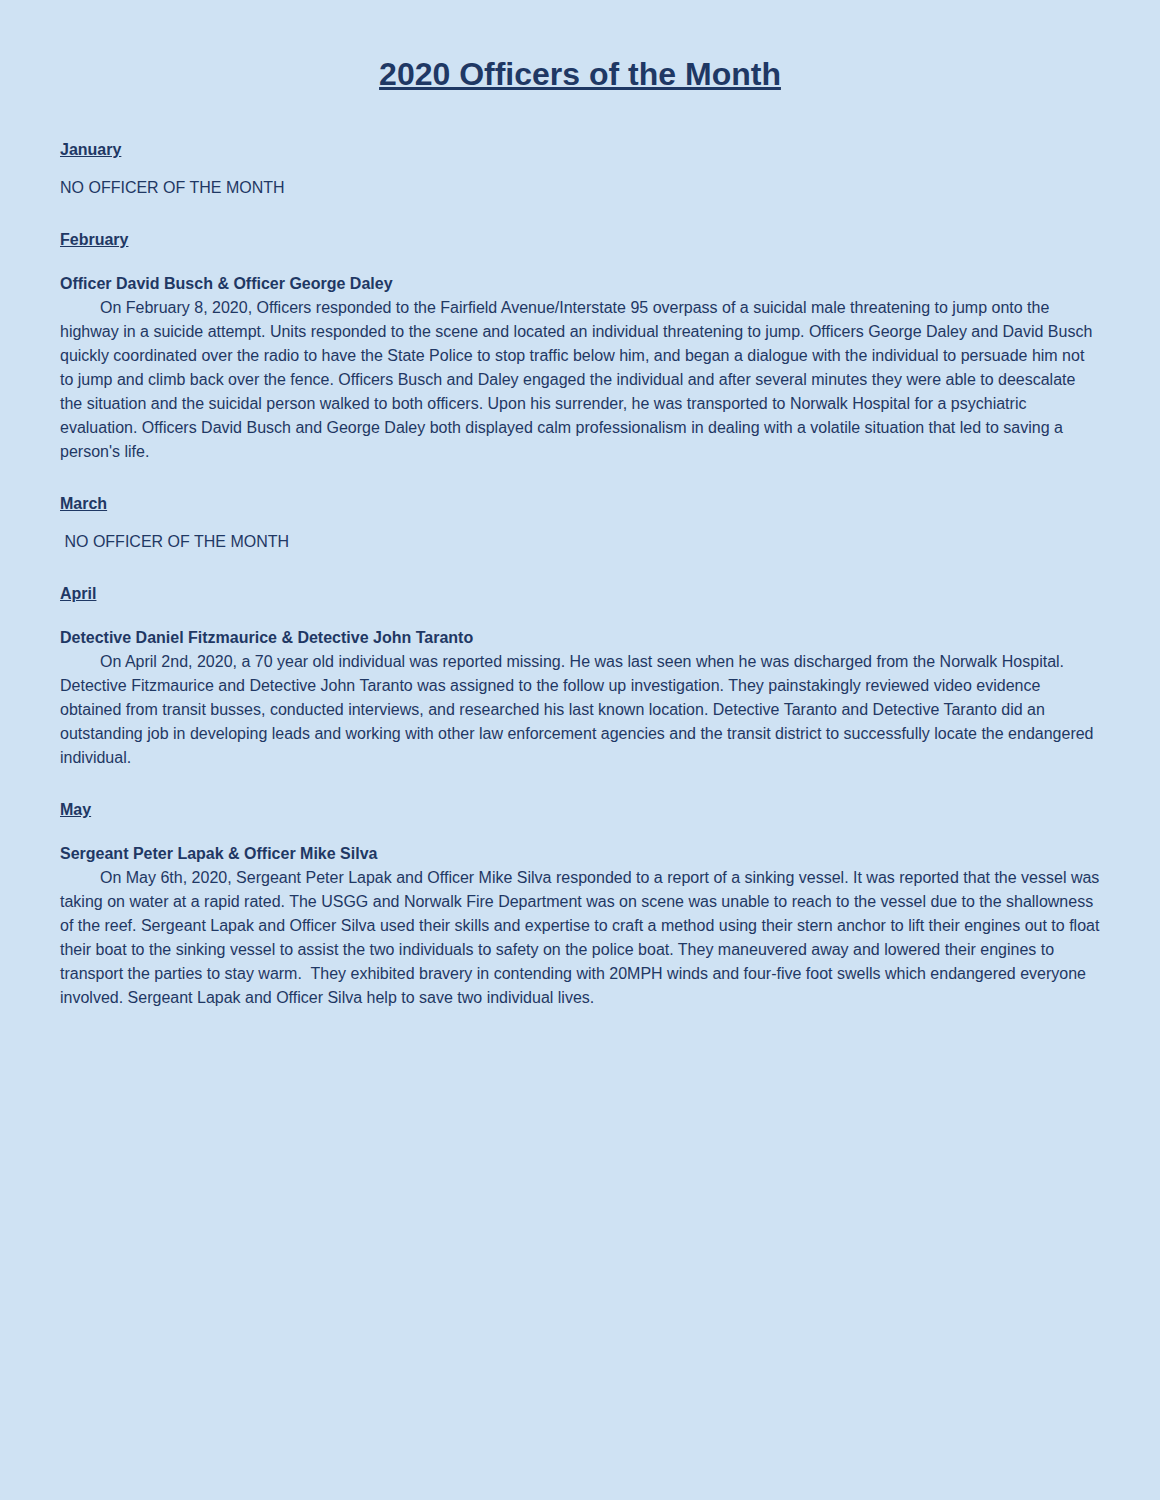2020 Officers of the Month
January
NO OFFICER OF THE MONTH
February
Officer David Busch & Officer George Daley
On February 8, 2020, Officers responded to the Fairfield Avenue/Interstate 95 overpass of a suicidal male threatening to jump onto the highway in a suicide attempt. Units responded to the scene and located an individual threatening to jump. Officers George Daley and David Busch quickly coordinated over the radio to have the State Police to stop traffic below him, and began a dialogue with the individual to persuade him not to jump and climb back over the fence. Officers Busch and Daley engaged the individual and after several minutes they were able to deescalate the situation and the suicidal person walked to both officers. Upon his surrender, he was transported to Norwalk Hospital for a psychiatric evaluation. Officers David Busch and George Daley both displayed calm professionalism in dealing with a volatile situation that led to saving a person's life.
March
NO OFFICER OF THE MONTH
April
Detective Daniel Fitzmaurice & Detective John Taranto
On April 2nd, 2020, a 70 year old individual was reported missing. He was last seen when he was discharged from the Norwalk Hospital. Detective Fitzmaurice and Detective John Taranto was assigned to the follow up investigation. They painstakingly reviewed video evidence obtained from transit busses, conducted interviews, and researched his last known location. Detective Taranto and Detective Taranto did an outstanding job in developing leads and working with other law enforcement agencies and the transit district to successfully locate the endangered individual.
May
Sergeant Peter Lapak & Officer Mike Silva
On May 6th, 2020, Sergeant Peter Lapak and Officer Mike Silva responded to a report of a sinking vessel. It was reported that the vessel was taking on water at a rapid rated. The USGG and Norwalk Fire Department was on scene was unable to reach to the vessel due to the shallowness of the reef. Sergeant Lapak and Officer Silva used their skills and expertise to craft a method using their stern anchor to lift their engines out to float their boat to the sinking vessel to assist the two individuals to safety on the police boat. They maneuvered away and lowered their engines to transport the parties to stay warm. They exhibited bravery in contending with 20MPH winds and four-five foot swells which endangered everyone involved. Sergeant Lapak and Officer Silva help to save two individual lives.